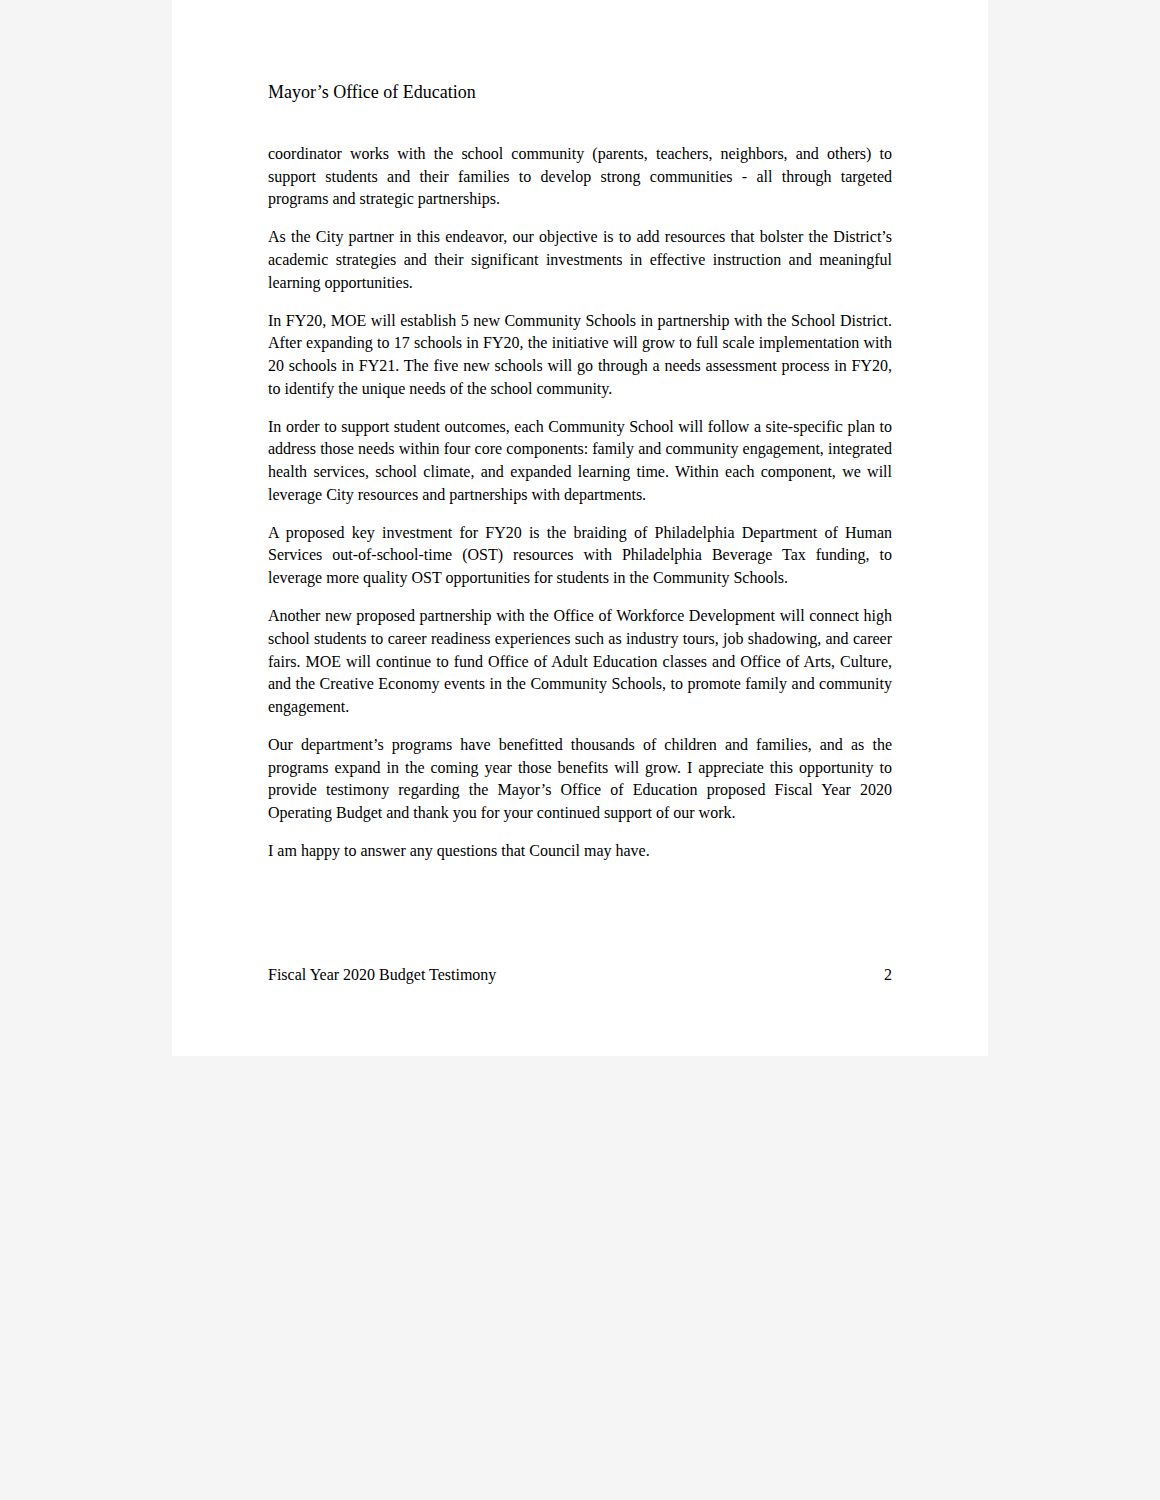Mayor’s Office of Education
coordinator works with the school community (parents, teachers, neighbors, and others) to support students and their families to develop strong communities - all through targeted programs and strategic partnerships.
As the City partner in this endeavor, our objective is to add resources that bolster the District’s academic strategies and their significant investments in effective instruction and meaningful learning opportunities.
In FY20, MOE will establish 5 new Community Schools in partnership with the School District. After expanding to 17 schools in FY20, the initiative will grow to full scale implementation with 20 schools in FY21. The five new schools will go through a needs assessment process in FY20, to identify the unique needs of the school community.
In order to support student outcomes, each Community School will follow a site-specific plan to address those needs within four core components: family and community engagement, integrated health services, school climate, and expanded learning time. Within each component, we will leverage City resources and partnerships with departments.
A proposed key investment for FY20 is the braiding of Philadelphia Department of Human Services out-of-school-time (OST) resources with Philadelphia Beverage Tax funding, to leverage more quality OST opportunities for students in the Community Schools.
Another new proposed partnership with the Office of Workforce Development will connect high school students to career readiness experiences such as industry tours, job shadowing, and career fairs. MOE will continue to fund Office of Adult Education classes and Office of Arts, Culture, and the Creative Economy events in the Community Schools, to promote family and community engagement.
Our department’s programs have benefitted thousands of children and families, and as the programs expand in the coming year those benefits will grow. I appreciate this opportunity to provide testimony regarding the Mayor’s Office of Education proposed Fiscal Year 2020 Operating Budget and thank you for your continued support of our work.
I am happy to answer any questions that Council may have.
Fiscal Year 2020 Budget Testimony 2